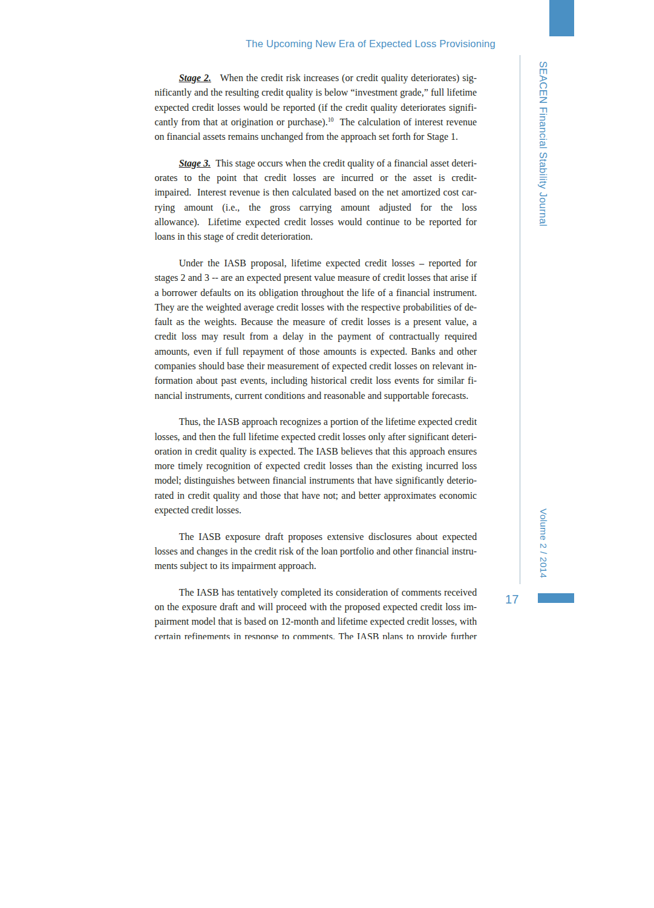The Upcoming New Era of Expected Loss Provisioning
SEACEN Financial Stability Journal
Volume 2 / 2014
Stage 2. When the credit risk increases (or credit quality deteriorates) significantly and the resulting credit quality is below “investment grade,” full lifetime expected credit losses would be reported (if the credit quality deteriorates significantly from that at origination or purchase).10 The calculation of interest revenue on financial assets remains unchanged from the approach set forth for Stage 1.
Stage 3. This stage occurs when the credit quality of a financial asset deteriorates to the point that credit losses are incurred or the asset is credit-impaired. Interest revenue is then calculated based on the net amortized cost carrying amount (i.e., the gross carrying amount adjusted for the loss allowance). Lifetime expected credit losses would continue to be reported for loans in this stage of credit deterioration.
Under the IASB proposal, lifetime expected credit losses – reported for stages 2 and 3 -- are an expected present value measure of credit losses that arise if a borrower defaults on its obligation throughout the life of a financial instrument. They are the weighted average credit losses with the respective probabilities of default as the weights. Because the measure of credit losses is a present value, a credit loss may result from a delay in the payment of contractually required amounts, even if full repayment of those amounts is expected. Banks and other companies should base their measurement of expected credit losses on relevant information about past events, including historical credit loss events for similar financial instruments, current conditions and reasonable and supportable forecasts.
Thus, the IASB approach recognizes a portion of the lifetime expected credit losses, and then the full lifetime expected credit losses only after significant deterioration in credit quality is expected. The IASB believes that this approach ensures more timely recognition of expected credit losses than the existing incurred loss model; distinguishes between financial instruments that have significantly deteriorated in credit quality and those that have not; and better approximates economic expected credit losses.
The IASB exposure draft proposes extensive disclosures about expected losses and changes in the credit risk of the loan portfolio and other financial instruments subject to its impairment approach.
The IASB has tentatively completed its consideration of comments received on the exposure draft and will proceed with the proposed expected credit loss impairment model that is based on 12-month and lifetime expected credit losses, with certain refinements in response to comments. The IASB plans to provide further clarification, application guidance and illustrative examples, to help banks and other companies with implementation. The completed version of IFRS 9 Financial Instruments, including classification and measurement, expected loss impairment, and hedge accounting requirements, is expected to be issued by the IASB in the second quarter of 2014 and would be effective for annual periods beginning on or after 1 January 2018.
17